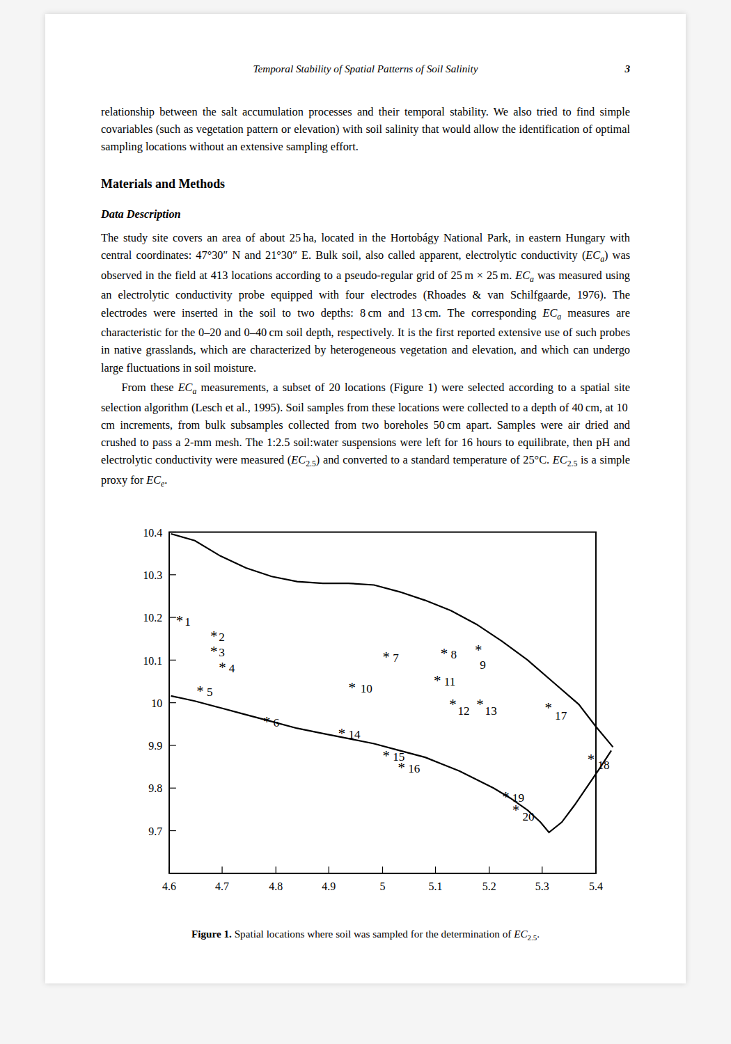Temporal Stability of Spatial Patterns of Soil Salinity 3
relationship between the salt accumulation processes and their temporal stability. We also tried to find simple covariables (such as vegetation pattern or elevation) with soil salinity that would allow the identification of optimal sampling locations without an extensive sampling effort.
Materials and Methods
Data Description
The study site covers an area of about 25 ha, located in the Hortobágy National Park, in eastern Hungary with central coordinates: 47°30″ N and 21°30″ E. Bulk soil, also called apparent, electrolytic conductivity (ECa) was observed in the field at 413 locations according to a pseudo-regular grid of 25 m × 25 m. ECa was measured using an electrolytic conductivity probe equipped with four electrodes (Rhoades & van Schilfgaarde, 1976). The electrodes were inserted in the soil to two depths: 8 cm and 13 cm. The corresponding ECa measures are characteristic for the 0–20 and 0–40 cm soil depth, respectively. It is the first reported extensive use of such probes in native grasslands, which are characterized by heterogeneous vegetation and elevation, and which can undergo large fluctuations in soil moisture.
From these ECa measurements, a subset of 20 locations (Figure 1) were selected according to a spatial site selection algorithm (Lesch et al., 1995). Soil samples from these locations were collected to a depth of 40 cm, at 10 cm increments, from bulk subsamples collected from two boreholes 50 cm apart. Samples were air dried and crushed to pass a 2-mm mesh. The 1:2.5 soil:water suspensions were left for 16 hours to equilibrate, then pH and electrolytic conductivity were measured (EC2.5) and converted to a standard temperature of 25°C. EC2.5 is a simple proxy for ECe.
10.4 10.3 10.2 10.1 10 9.9 9.8 9.7 4.6 4.7 4.8 4.9 5 5.1 5.2 5.3 5.4 *1 *2 *3 *4 *5 *7 *8 *9 *10 *11 *12 *13 *17 *6 *14 *15 *16 *18 *19 *20
Figure 1. Spatial locations where soil was sampled for the determination of EC2.5.